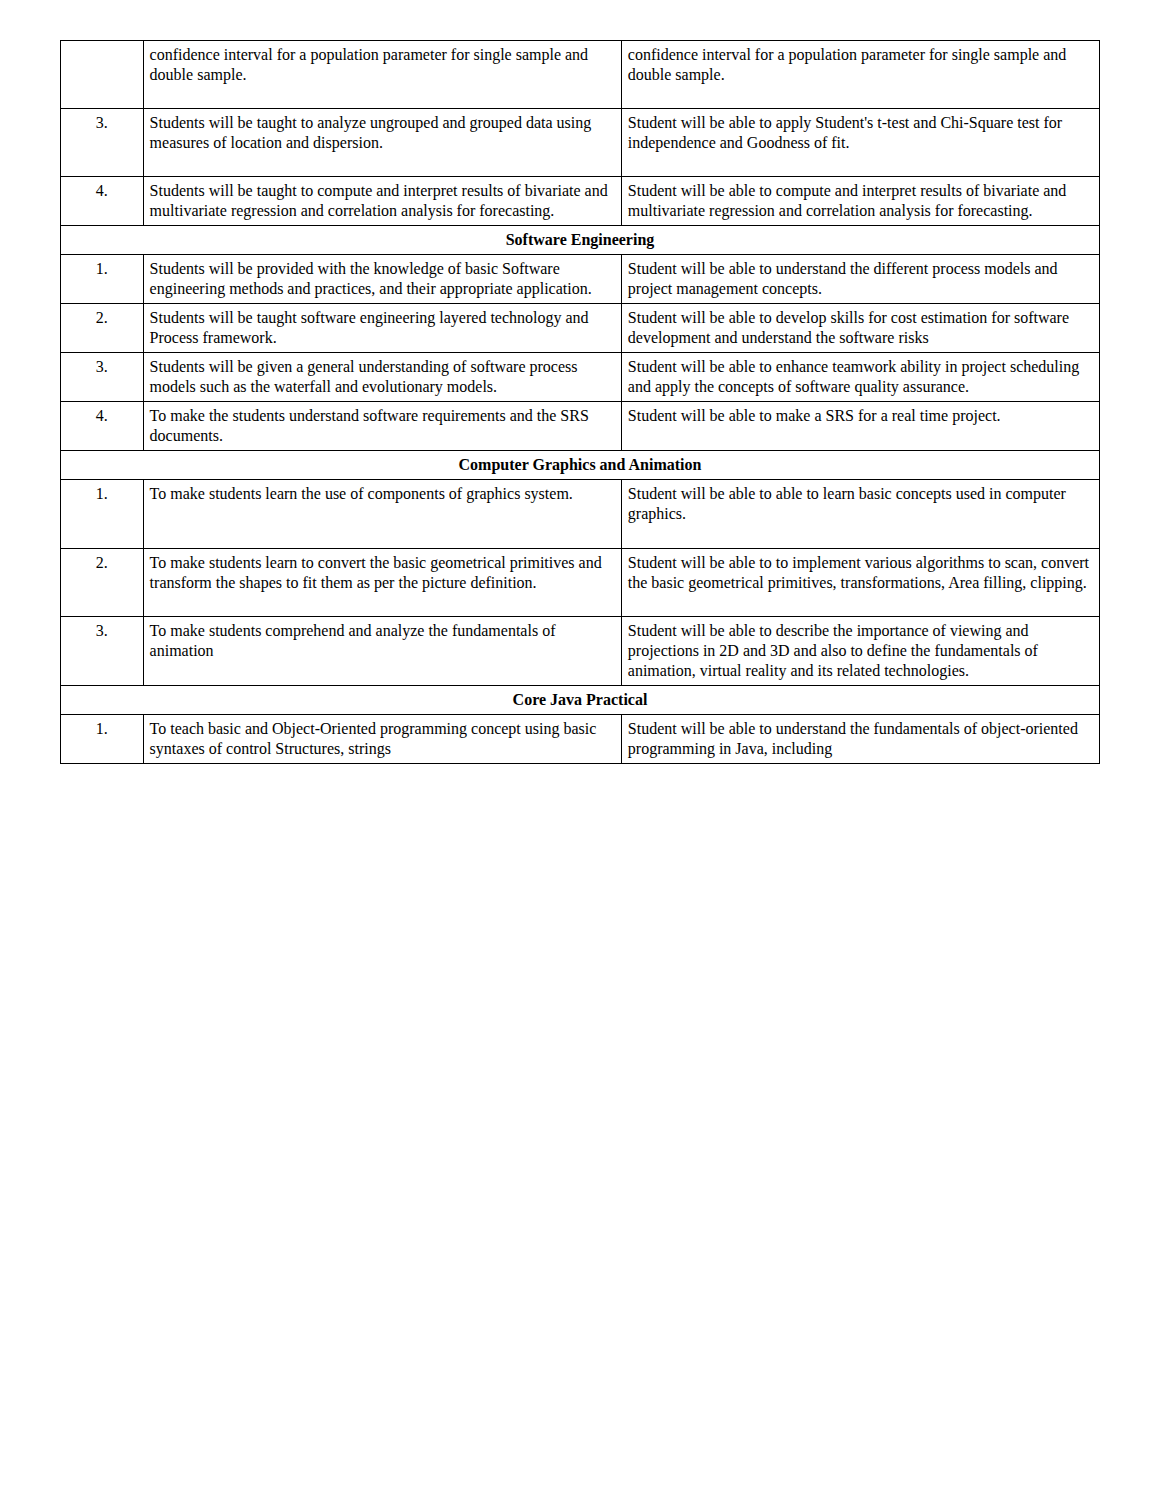| | confidence interval for a population parameter for single sample and double sample. | confidence interval for a population parameter for single sample and double sample. |
| 3. | Students will be taught to analyze ungrouped and grouped data using measures of location and dispersion. | Student will be able to apply Student's t-test and Chi-Square test for independence and Goodness of fit. |
| 4. | Students will be taught to compute and interpret results of bivariate and multivariate regression and correlation analysis for forecasting. | Student will be able to compute and interpret results of bivariate and multivariate regression and correlation analysis for forecasting. |
| Software Engineering |
| 1. | Students will be provided with the knowledge of basic Software engineering methods and practices, and their appropriate application. | Student will be able to understand the different process models and project management concepts. |
| 2. | Students will be taught software engineering layered technology and Process framework. | Student will be able to develop skills for cost estimation for software development and understand the software risks |
| 3. | Students will be given a general understanding of software process models such as the waterfall and evolutionary models. | Student will be able to enhance teamwork ability in project scheduling and apply the concepts of software quality assurance. |
| 4. | To make the students understand software requirements and the SRS documents. | Student will be able to make a SRS for a real time project. |
| Computer Graphics and Animation |
| 1. | To make students learn the use of components of graphics system. | Student will be able to able to learn basic concepts used in computer graphics. |
| 2. | To make students learn to convert the basic geometrical primitives and transform the shapes to fit them as per the picture definition. | Student will be able to to implement various algorithms to scan, convert the basic geometrical primitives, transformations, Area filling, clipping. |
| 3. | To make students comprehend and analyze the fundamentals of animation | Student will be able to describe the importance of viewing and projections in 2D and 3D and also to define the fundamentals of animation, virtual reality and its related technologies. |
| Core Java Practical |
| 1. | To teach basic and Object-Oriented programming concept using basic syntaxes of control Structures, strings | Student will be able to understand the fundamentals of object-oriented programming in Java, including |